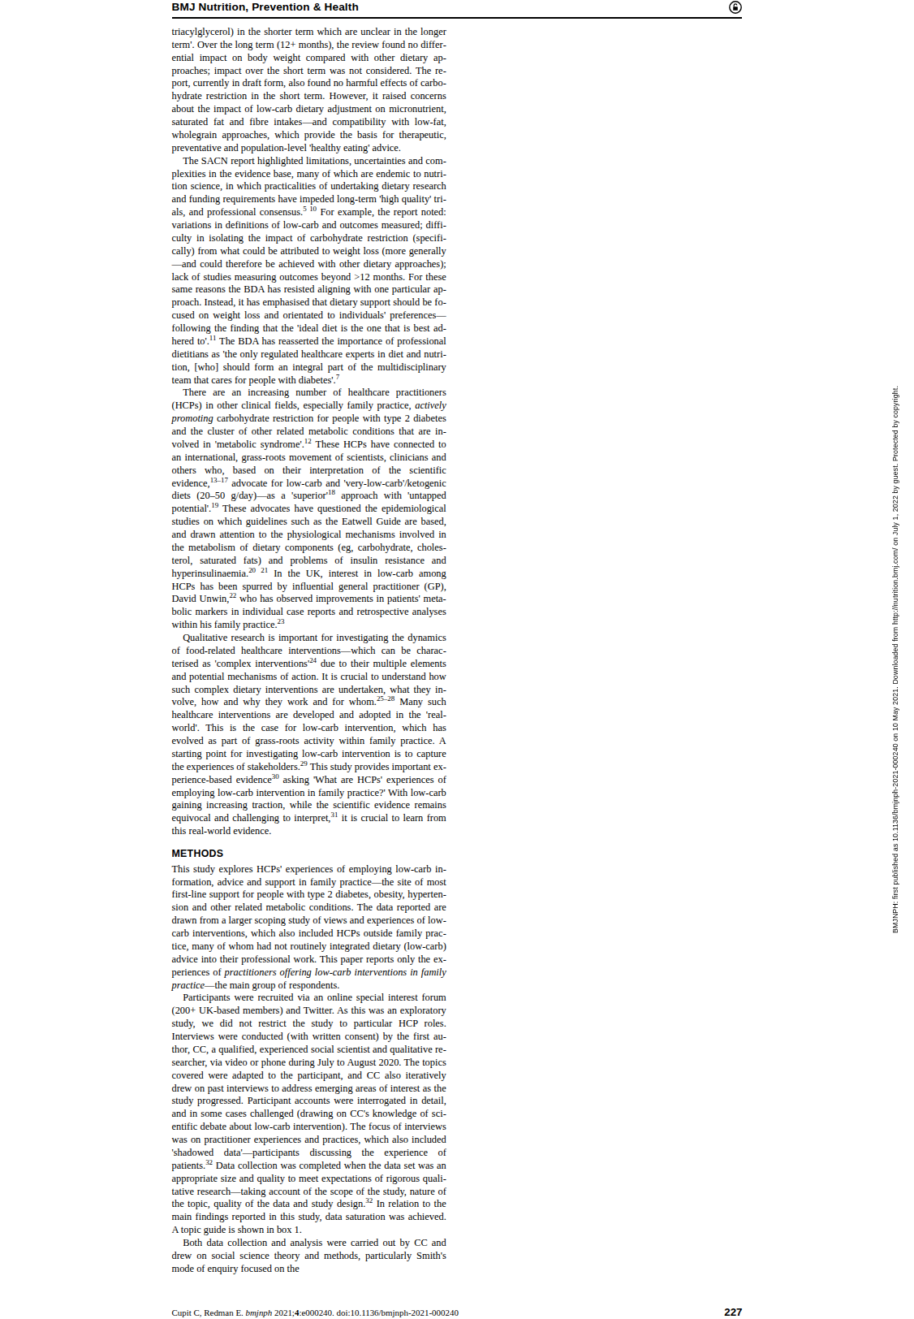BMJNPH: first published as 10.1136/bmjnph-2021-000240 on 10 May 2021. Downloaded from http://nutrition.bmj.com/ on July 1, 2022 by guest. Protected by copyright.
BMJ Nutrition, Prevention & Health
triacylglycerol) in the shorter term which are unclear in the longer term'. Over the long term (12+ months), the review found no differential impact on body weight compared with other dietary approaches; impact over the short term was not considered. The report, currently in draft form, also found no harmful effects of carbohydrate restriction in the short term. However, it raised concerns about the impact of low-carb dietary adjustment on micronutrient, saturated fat and fibre intakes—and compatibility with low-fat, wholegrain approaches, which provide the basis for therapeutic, preventative and population-level 'healthy eating' advice.
The SACN report highlighted limitations, uncertainties and complexities in the evidence base, many of which are endemic to nutrition science, in which practicalities of undertaking dietary research and funding requirements have impeded long-term 'high quality' trials, and professional consensus.5 10 For example, the report noted: variations in definitions of low-carb and outcomes measured; difficulty in isolating the impact of carbohydrate restriction (specifically) from what could be attributed to weight loss (more generally—and could therefore be achieved with other dietary approaches); lack of studies measuring outcomes beyond >12 months. For these same reasons the BDA has resisted aligning with one particular approach. Instead, it has emphasised that dietary support should be focused on weight loss and orientated to individuals' preferences—following the finding that the 'ideal diet is the one that is best adhered to'.11 The BDA has reasserted the importance of professional dietitians as 'the only regulated healthcare experts in diet and nutrition, [who] should form an integral part of the multidisciplinary team that cares for people with diabetes'.7
There are an increasing number of healthcare practitioners (HCPs) in other clinical fields, especially family practice, actively promoting carbohydrate restriction for people with type 2 diabetes and the cluster of other related metabolic conditions that are involved in 'metabolic syndrome'.12 These HCPs have connected to an international, grass-roots movement of scientists, clinicians and others who, based on their interpretation of the scientific evidence,13–17 advocate for low-carb and 'very-low-carb'/ketogenic diets (20–50 g/day)—as a 'superior'18 approach with 'untapped potential'.19 These advocates have questioned the epidemiological studies on which guidelines such as the Eatwell Guide are based, and drawn attention to the physiological mechanisms involved in the metabolism of dietary components (eg, carbohydrate, cholesterol, saturated fats) and problems of insulin resistance and hyperinsulinaemia.20 21 In the UK, interest in low-carb among HCPs has been spurred by influential general practitioner (GP), David Unwin,22 who has observed improvements in patients' metabolic markers in individual case reports and retrospective analyses within his family practice.23
Qualitative research is important for investigating the dynamics of food-related healthcare interventions—which can be characterised as 'complex interventions'24 due to their multiple elements and potential mechanisms of action. It is crucial to understand how such complex dietary interventions are undertaken, what they involve, how and why they work and for whom.25–28 Many such healthcare interventions are developed and adopted in the 'real-world'. This is the case for low-carb intervention, which has evolved as part of grass-roots activity within family practice. A starting point for investigating low-carb intervention is to capture the experiences of stakeholders.29 This study provides important experience-based evidence30 asking 'What are HCPs' experiences of employing low-carb intervention in family practice?' With low-carb gaining increasing traction, while the scientific evidence remains equivocal and challenging to interpret,31 it is crucial to learn from this real-world evidence.
Methods
This study explores HCPs' experiences of employing low-carb information, advice and support in family practice—the site of most first-line support for people with type 2 diabetes, obesity, hypertension and other related metabolic conditions. The data reported are drawn from a larger scoping study of views and experiences of low-carb interventions, which also included HCPs outside family practice, many of whom had not routinely integrated dietary (low-carb) advice into their professional work. This paper reports only the experiences of practitioners offering low-carb interventions in family practice—the main group of respondents.
Participants were recruited via an online special interest forum (200+ UK-based members) and Twitter. As this was an exploratory study, we did not restrict the study to particular HCP roles. Interviews were conducted (with written consent) by the first author, CC, a qualified, experienced social scientist and qualitative researcher, via video or phone during July to August 2020. The topics covered were adapted to the participant, and CC also iteratively drew on past interviews to address emerging areas of interest as the study progressed. Participant accounts were interrogated in detail, and in some cases challenged (drawing on CC's knowledge of scientific debate about low-carb intervention). The focus of interviews was on practitioner experiences and practices, which also included 'shadowed data'—participants discussing the experience of patients.32 Data collection was completed when the data set was an appropriate size and quality to meet expectations of rigorous qualitative research—taking account of the scope of the study, nature of the topic, quality of the data and study design.32 In relation to the main findings reported in this study, data saturation was achieved. A topic guide is shown in box 1.
Both data collection and analysis were carried out by CC and drew on social science theory and methods, particularly Smith's mode of enquiry focused on the
Cupit C, Redman E. bmjnph 2021;4:e000240. doi:10.1136/bmjnph-2021-000240
227